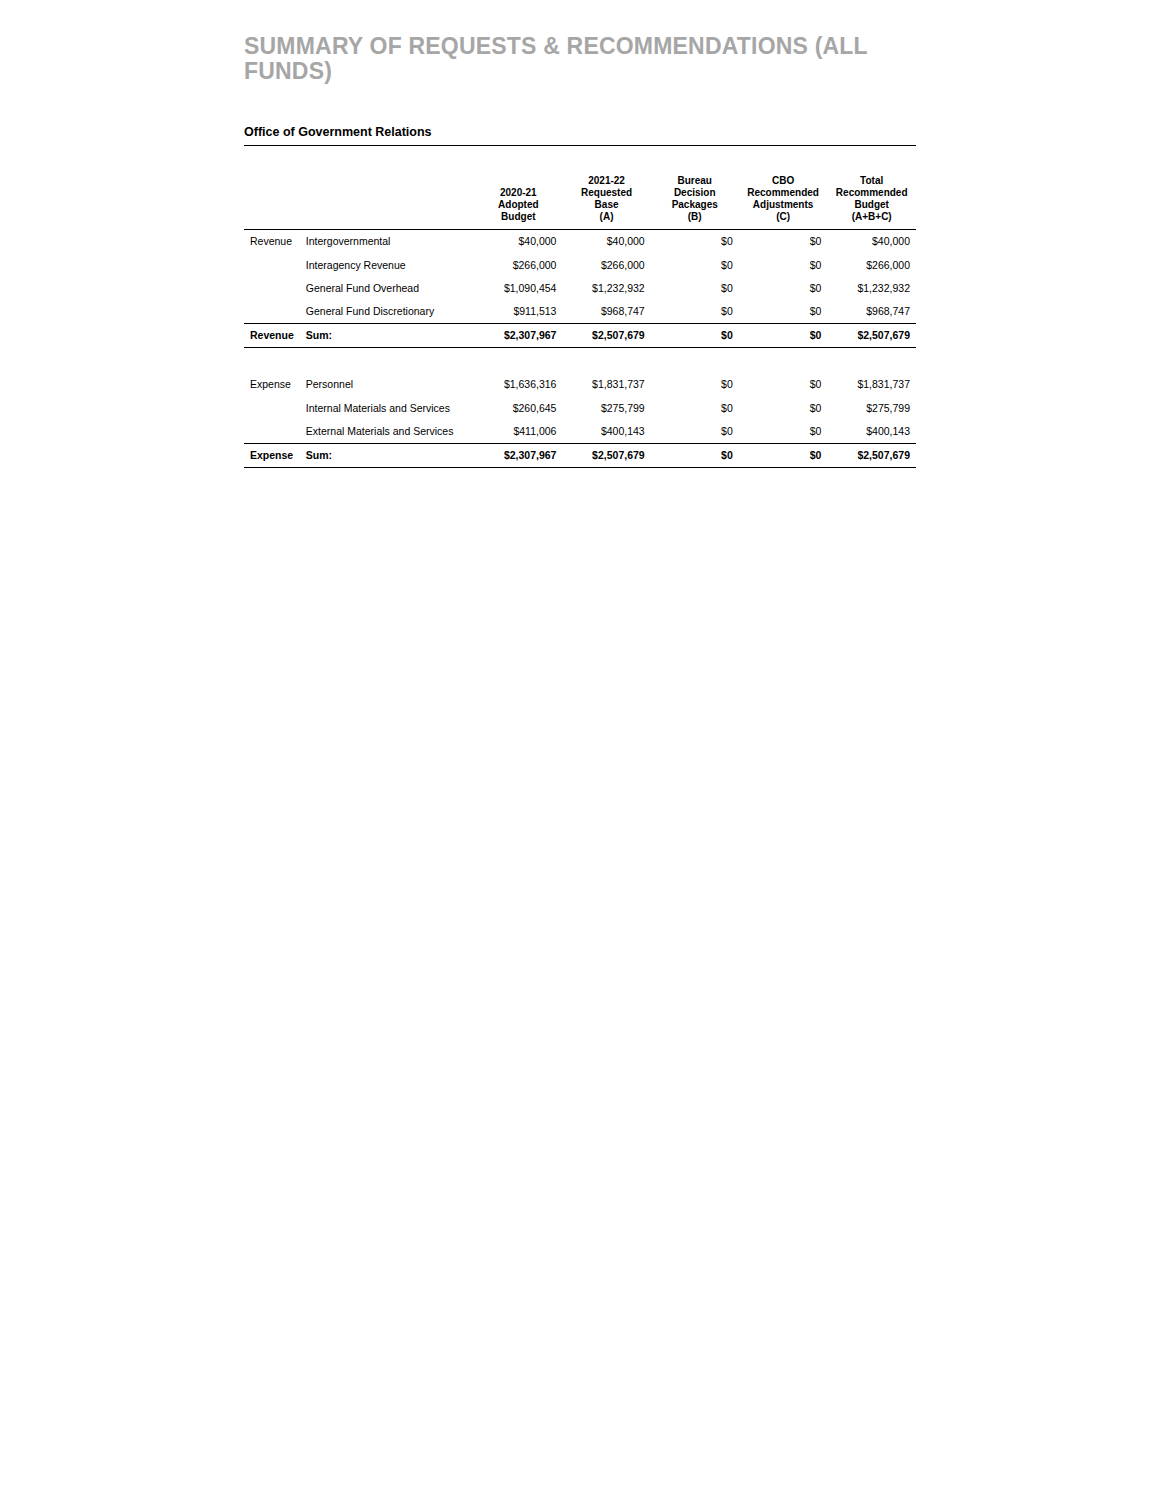SUMMARY OF REQUESTS & RECOMMENDATIONS (ALL FUNDS)
Office of Government Relations
| | | 2020-21 Adopted Budget | 2021-22 Requested Base (A) | Bureau Decision Packages (B) | CBO Recommended Adjustments (C) | Total Recommended Budget (A+B+C) |
| --- | --- | --- | --- | --- | --- | --- |
| Revenue | Intergovernmental | $40,000 | $40,000 | $0 | $0 | $40,000 |
| | Interagency Revenue | $266,000 | $266,000 | $0 | $0 | $266,000 |
| | General Fund Overhead | $1,090,454 | $1,232,932 | $0 | $0 | $1,232,932 |
| | General Fund Discretionary | $911,513 | $968,747 | $0 | $0 | $968,747 |
| Revenue | Sum: | $2,307,967 | $2,507,679 | $0 | $0 | $2,507,679 |
| Expense | Personnel | $1,636,316 | $1,831,737 | $0 | $0 | $1,831,737 |
| | Internal Materials and Services | $260,645 | $275,799 | $0 | $0 | $275,799 |
| | External Materials and Services | $411,006 | $400,143 | $0 | $0 | $400,143 |
| Expense | Sum: | $2,307,967 | $2,507,679 | $0 | $0 | $2,507,679 |